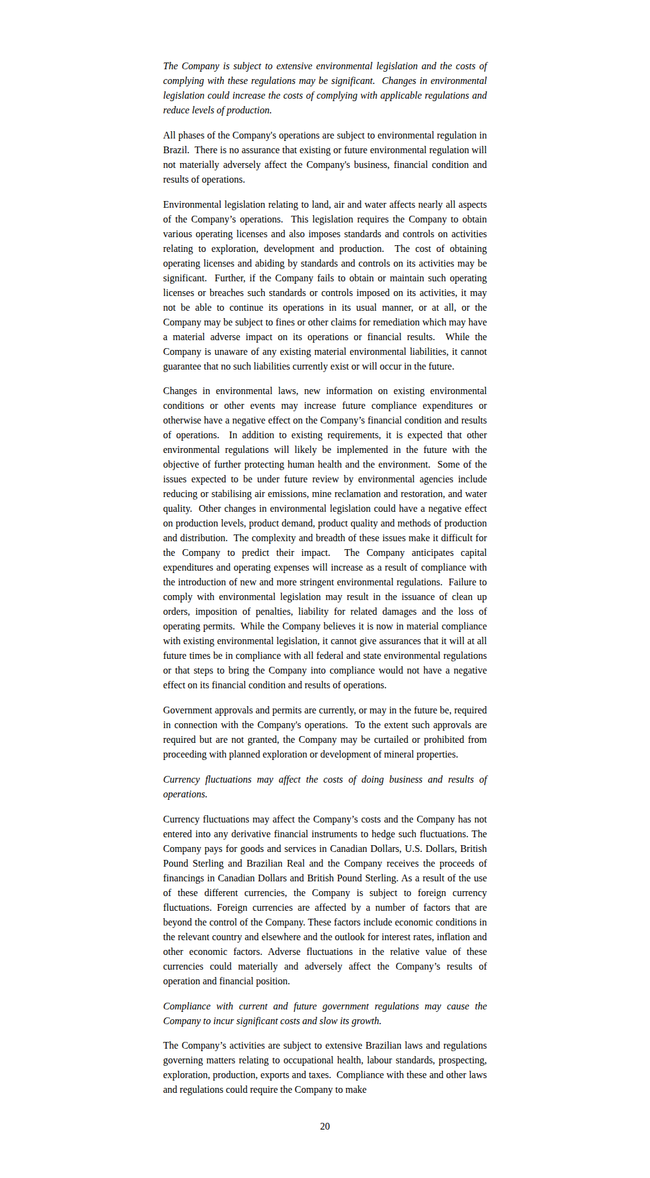The Company is subject to extensive environmental legislation and the costs of complying with these regulations may be significant. Changes in environmental legislation could increase the costs of complying with applicable regulations and reduce levels of production.
All phases of the Company's operations are subject to environmental regulation in Brazil. There is no assurance that existing or future environmental regulation will not materially adversely affect the Company's business, financial condition and results of operations.
Environmental legislation relating to land, air and water affects nearly all aspects of the Company’s operations. This legislation requires the Company to obtain various operating licenses and also imposes standards and controls on activities relating to exploration, development and production. The cost of obtaining operating licenses and abiding by standards and controls on its activities may be significant. Further, if the Company fails to obtain or maintain such operating licenses or breaches such standards or controls imposed on its activities, it may not be able to continue its operations in its usual manner, or at all, or the Company may be subject to fines or other claims for remediation which may have a material adverse impact on its operations or financial results. While the Company is unaware of any existing material environmental liabilities, it cannot guarantee that no such liabilities currently exist or will occur in the future.
Changes in environmental laws, new information on existing environmental conditions or other events may increase future compliance expenditures or otherwise have a negative effect on the Company’s financial condition and results of operations. In addition to existing requirements, it is expected that other environmental regulations will likely be implemented in the future with the objective of further protecting human health and the environment. Some of the issues expected to be under future review by environmental agencies include reducing or stabilising air emissions, mine reclamation and restoration, and water quality. Other changes in environmental legislation could have a negative effect on production levels, product demand, product quality and methods of production and distribution. The complexity and breadth of these issues make it difficult for the Company to predict their impact. The Company anticipates capital expenditures and operating expenses will increase as a result of compliance with the introduction of new and more stringent environmental regulations. Failure to comply with environmental legislation may result in the issuance of clean up orders, imposition of penalties, liability for related damages and the loss of operating permits. While the Company believes it is now in material compliance with existing environmental legislation, it cannot give assurances that it will at all future times be in compliance with all federal and state environmental regulations or that steps to bring the Company into compliance would not have a negative effect on its financial condition and results of operations.
Government approvals and permits are currently, or may in the future be, required in connection with the Company's operations. To the extent such approvals are required but are not granted, the Company may be curtailed or prohibited from proceeding with planned exploration or development of mineral properties.
Currency fluctuations may affect the costs of doing business and results of operations.
Currency fluctuations may affect the Company’s costs and the Company has not entered into any derivative financial instruments to hedge such fluctuations. The Company pays for goods and services in Canadian Dollars, U.S. Dollars, British Pound Sterling and Brazilian Real and the Company receives the proceeds of financings in Canadian Dollars and British Pound Sterling. As a result of the use of these different currencies, the Company is subject to foreign currency fluctuations. Foreign currencies are affected by a number of factors that are beyond the control of the Company. These factors include economic conditions in the relevant country and elsewhere and the outlook for interest rates, inflation and other economic factors. Adverse fluctuations in the relative value of these currencies could materially and adversely affect the Company’s results of operation and financial position.
Compliance with current and future government regulations may cause the Company to incur significant costs and slow its growth.
The Company’s activities are subject to extensive Brazilian laws and regulations governing matters relating to occupational health, labour standards, prospecting, exploration, production, exports and taxes. Compliance with these and other laws and regulations could require the Company to make
20